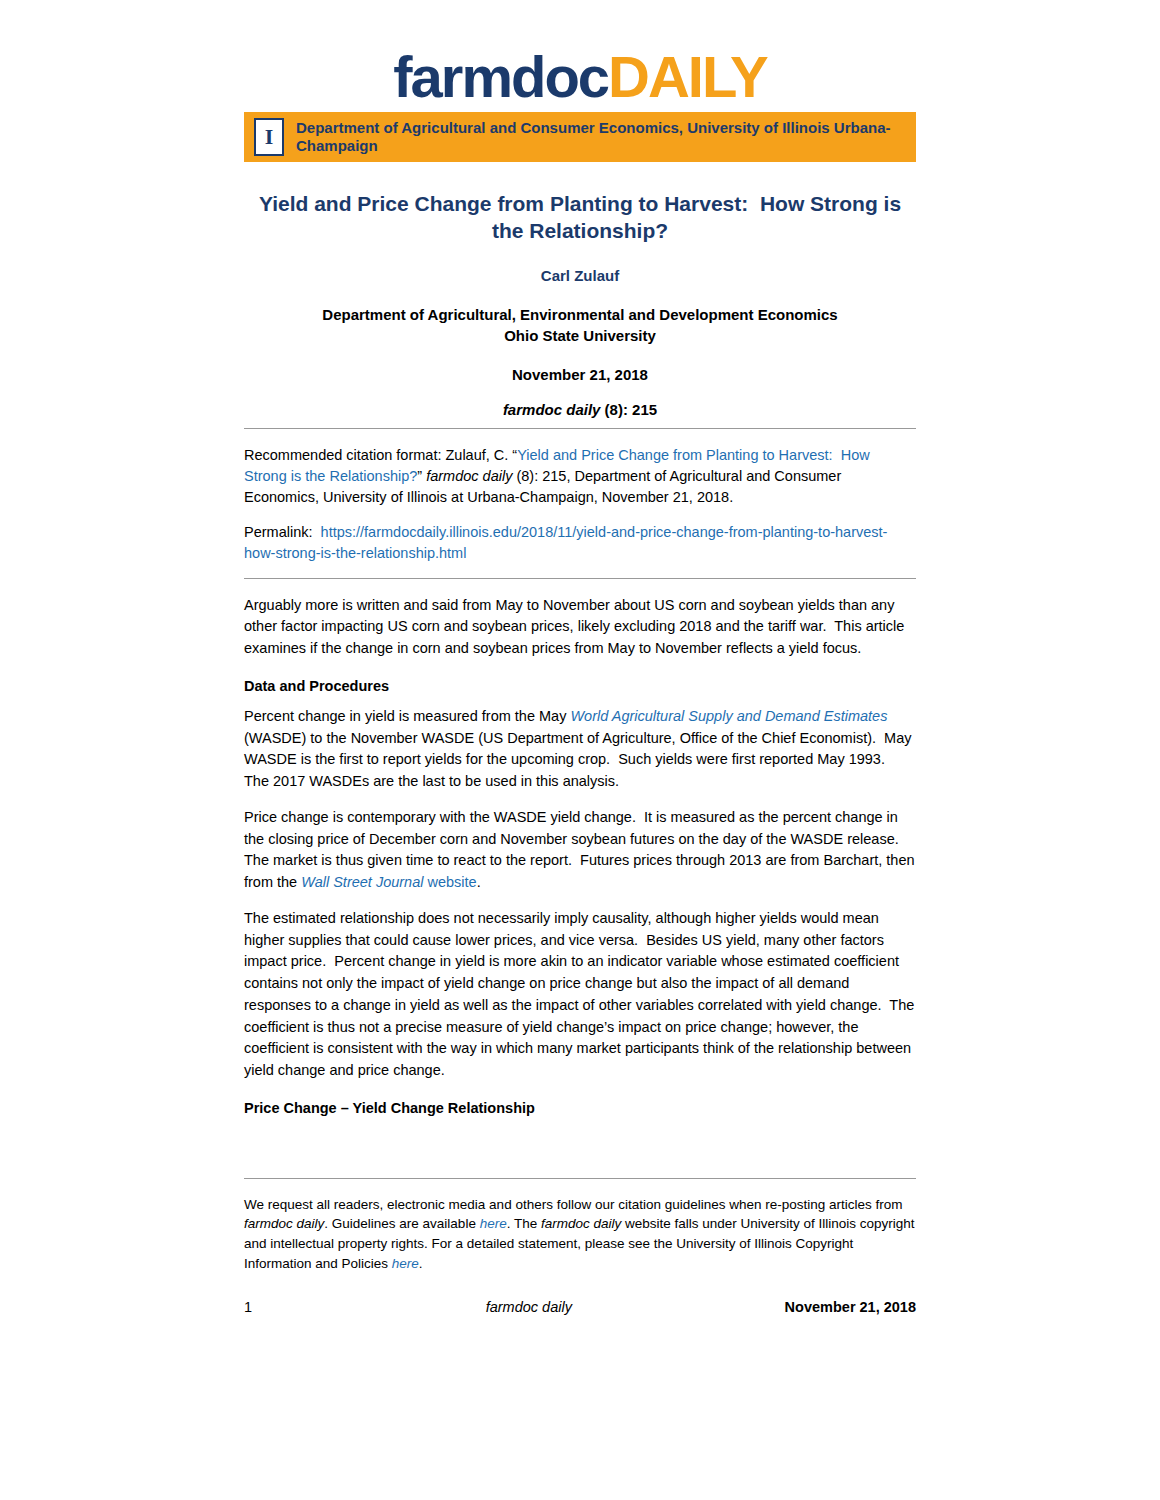farmdoc DAILY
I
Department of Agricultural and Consumer Economics, University of Illinois Urbana-Champaign
Yield and Price Change from Planting to Harvest: How Strong is the Relationship?
Carl Zulauf
Department of Agricultural, Environmental and Development Economics
Ohio State University
November 21, 2018
farmdoc daily (8): 215
Recommended citation format: Zulauf, C. “Yield and Price Change from Planting to Harvest: How Strong is the Relationship?” farmdoc daily (8): 215, Department of Agricultural and Consumer Economics, University of Illinois at Urbana-Champaign, November 21, 2018.
Permalink: https://farmdocdaily.illinois.edu/2018/11/yield-and-price-change-from-planting-to-harvest-how-strong-is-the-relationship.html
Arguably more is written and said from May to November about US corn and soybean yields than any other factor impacting US corn and soybean prices, likely excluding 2018 and the tariff war. This article examines if the change in corn and soybean prices from May to November reflects a yield focus.
Data and Procedures
Percent change in yield is measured from the May World Agricultural Supply and Demand Estimates (WASDE) to the November WASDE (US Department of Agriculture, Office of the Chief Economist). May WASDE is the first to report yields for the upcoming crop. Such yields were first reported May 1993. The 2017 WASDEs are the last to be used in this analysis.
Price change is contemporary with the WASDE yield change. It is measured as the percent change in the closing price of December corn and November soybean futures on the day of the WASDE release. The market is thus given time to react to the report. Futures prices through 2013 are from Barchart, then from the Wall Street Journal website.
The estimated relationship does not necessarily imply causality, although higher yields would mean higher supplies that could cause lower prices, and vice versa. Besides US yield, many other factors impact price. Percent change in yield is more akin to an indicator variable whose estimated coefficient contains not only the impact of yield change on price change but also the impact of all demand responses to a change in yield as well as the impact of other variables correlated with yield change. The coefficient is thus not a precise measure of yield change’s impact on price change; however, the coefficient is consistent with the way in which many market participants think of the relationship between yield change and price change.
Price Change – Yield Change Relationship
We request all readers, electronic media and others follow our citation guidelines when re-posting articles from farmdoc daily. Guidelines are available here. The farmdoc daily website falls under University of Illinois copyright and intellectual property rights. For a detailed statement, please see the University of Illinois Copyright Information and Policies here.
1
farmdoc daily
November 21, 2018